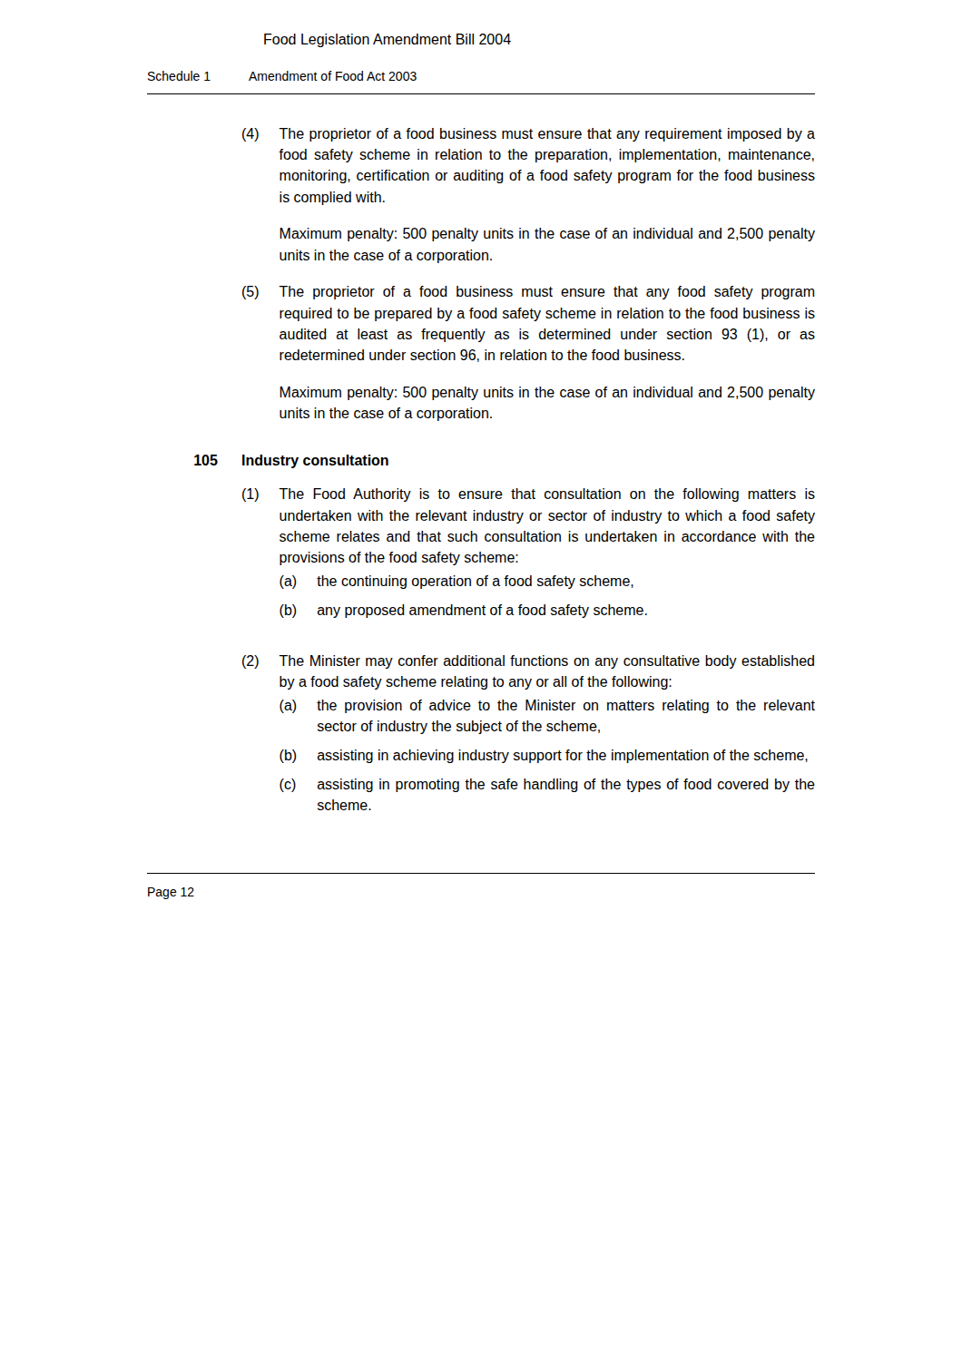Food Legislation Amendment Bill 2004
Schedule 1 Amendment of Food Act 2003
(4) The proprietor of a food business must ensure that any requirement imposed by a food safety scheme in relation to the preparation, implementation, maintenance, monitoring, certification or auditing of a food safety program for the food business is complied with.
Maximum penalty: 500 penalty units in the case of an individual and 2,500 penalty units in the case of a corporation.
(5) The proprietor of a food business must ensure that any food safety program required to be prepared by a food safety scheme in relation to the food business is audited at least as frequently as is determined under section 93 (1), or as redetermined under section 96, in relation to the food business.
Maximum penalty: 500 penalty units in the case of an individual and 2,500 penalty units in the case of a corporation.
105 Industry consultation
(1) The Food Authority is to ensure that consultation on the following matters is undertaken with the relevant industry or sector of industry to which a food safety scheme relates and that such consultation is undertaken in accordance with the provisions of the food safety scheme:
(a) the continuing operation of a food safety scheme,
(b) any proposed amendment of a food safety scheme.
(2) The Minister may confer additional functions on any consultative body established by a food safety scheme relating to any or all of the following:
(a) the provision of advice to the Minister on matters relating to the relevant sector of industry the subject of the scheme,
(b) assisting in achieving industry support for the implementation of the scheme,
(c) assisting in promoting the safe handling of the types of food covered by the scheme.
Page 12